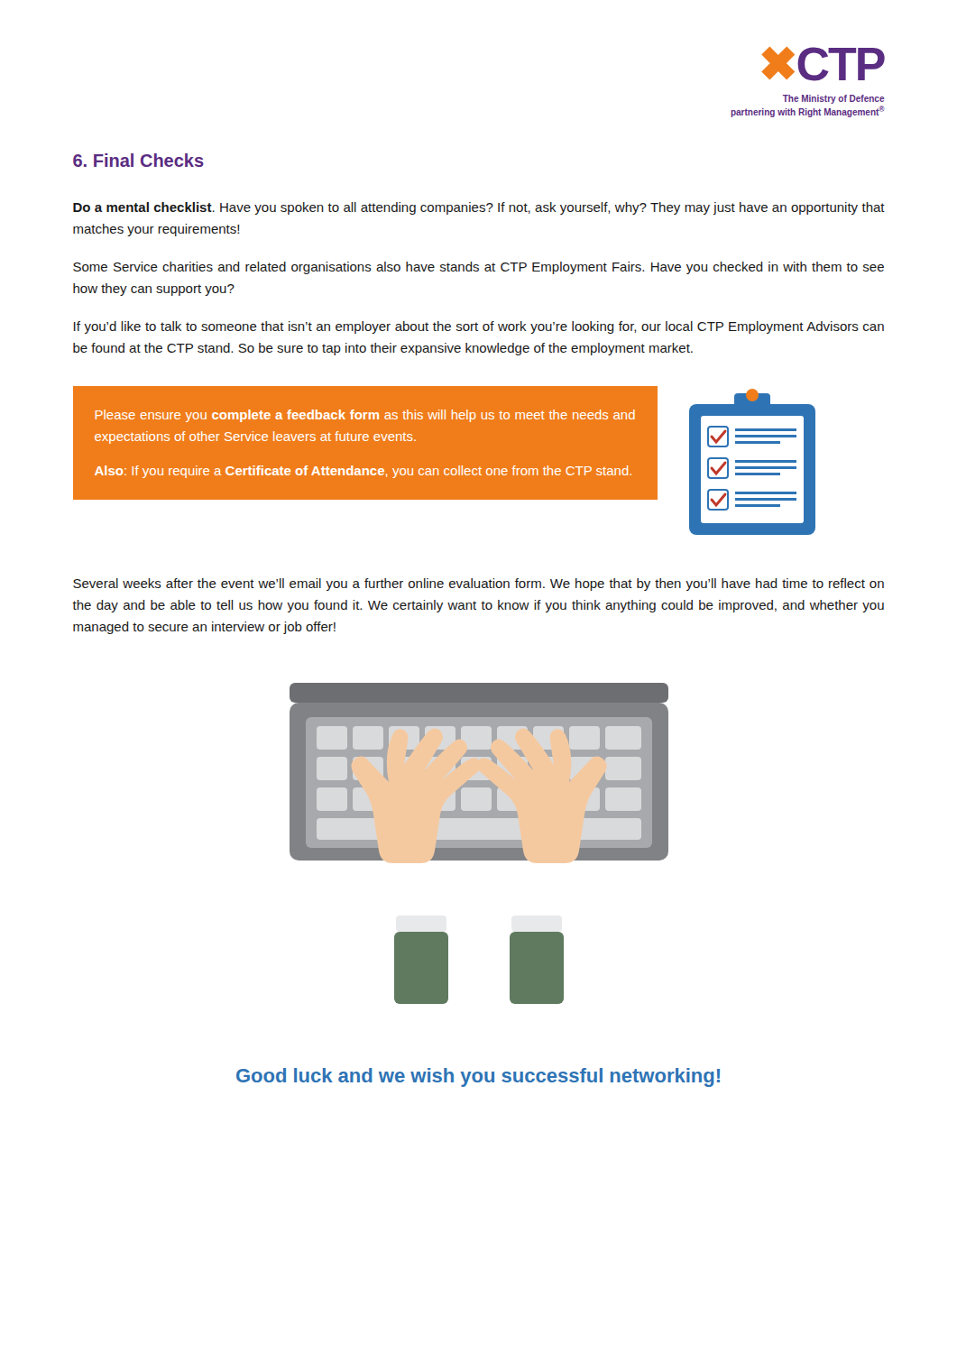✖CTP
The Ministry of Defence
partnering with Right Management®
6. Final Checks
Do a mental checklist. Have you spoken to all attending companies? If not, ask yourself, why? They may just have an opportunity that matches your requirements!
Some Service charities and related organisations also have stands at CTP Employment Fairs. Have you checked in with them to see how they can support you?
If you’d like to talk to someone that isn’t an employer about the sort of work you’re looking for, our local CTP Employment Advisors can be found at the CTP stand. So be sure to tap into their expansive knowledge of the employment market.
Please ensure you complete a feedback form as this will help us to meet the needs and expectations of other Service leavers at future events.
Also: If you require a Certificate of Attendance, you can collect one from the CTP stand.
Several weeks after the event we’ll email you a further online evaluation form. We hope that by then you’ll have had time to reflect on the day and be able to tell us how you found it. We certainly want to know if you think anything could be improved, and whether you managed to secure an interview or job offer!
Good luck and we wish you successful networking!